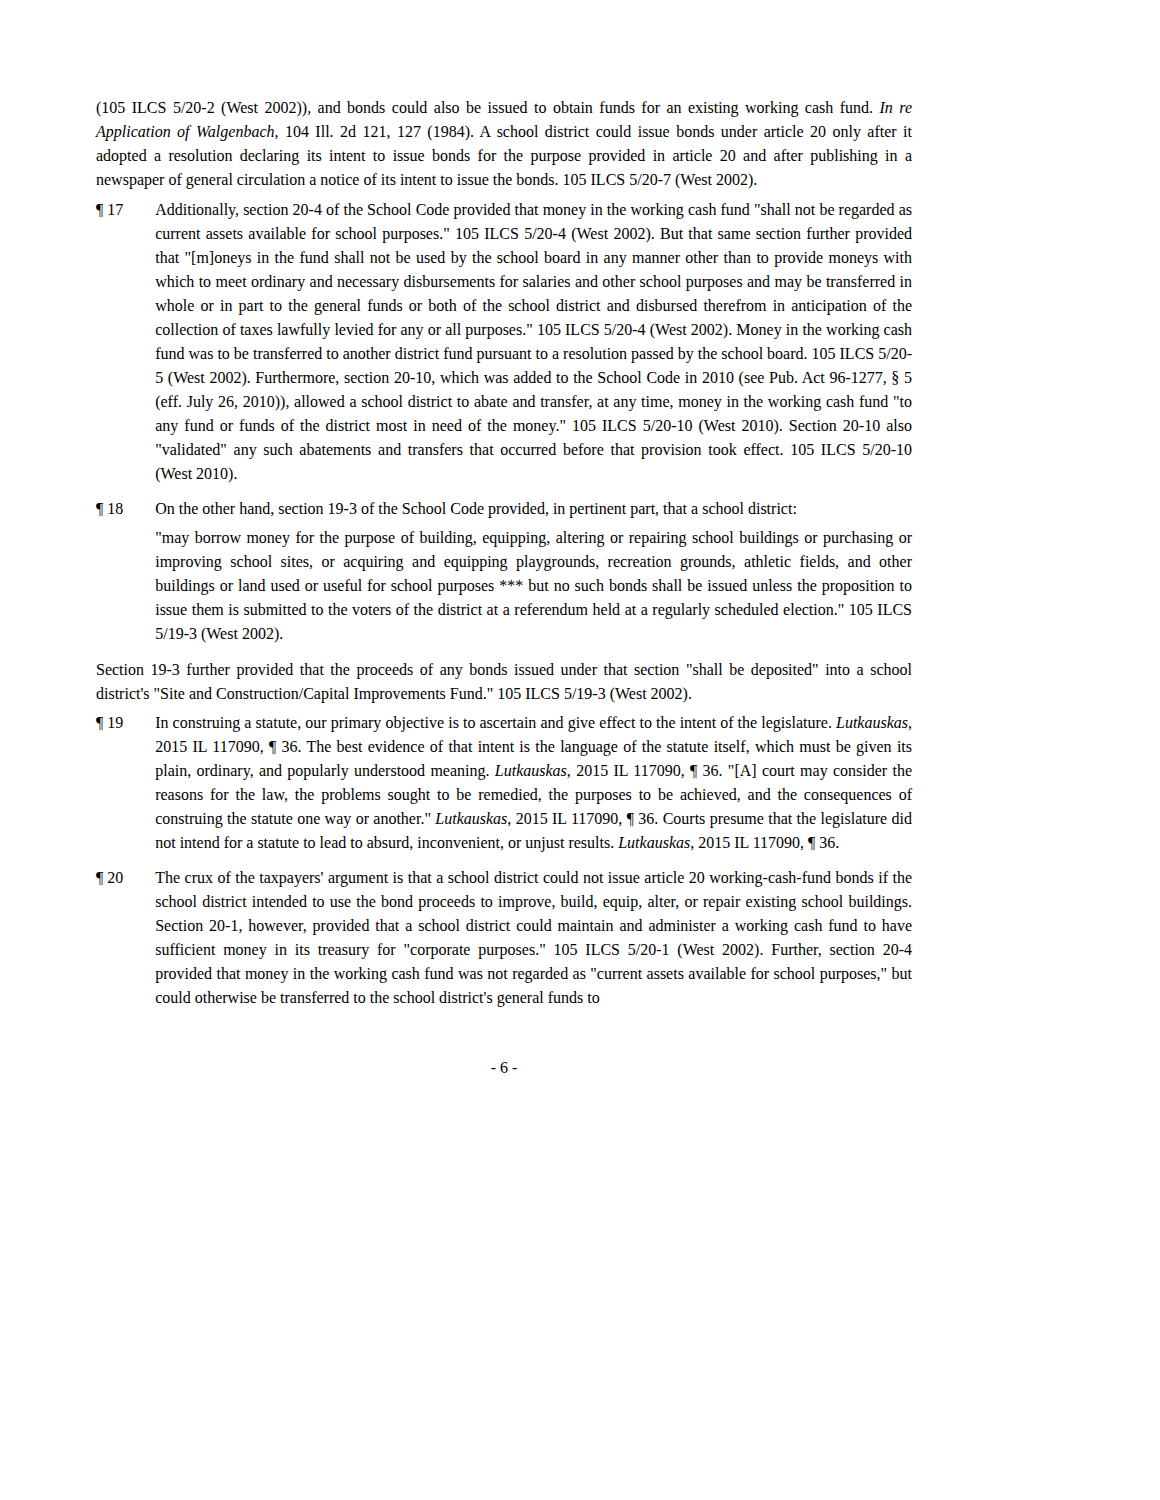(105 ILCS 5/20-2 (West 2002)), and bonds could also be issued to obtain funds for an existing working cash fund. In re Application of Walgenbach, 104 Ill. 2d 121, 127 (1984). A school district could issue bonds under article 20 only after it adopted a resolution declaring its intent to issue bonds for the purpose provided in article 20 and after publishing in a newspaper of general circulation a notice of its intent to issue the bonds. 105 ILCS 5/20-7 (West 2002).
¶ 17
Additionally, section 20-4 of the School Code provided that money in the working cash fund "shall not be regarded as current assets available for school purposes." 105 ILCS 5/20-4 (West 2002). But that same section further provided that "[m]oneys in the fund shall not be used by the school board in any manner other than to provide moneys with which to meet ordinary and necessary disbursements for salaries and other school purposes and may be transferred in whole or in part to the general funds or both of the school district and disbursed therefrom in anticipation of the collection of taxes lawfully levied for any or all purposes." 105 ILCS 5/20-4 (West 2002). Money in the working cash fund was to be transferred to another district fund pursuant to a resolution passed by the school board. 105 ILCS 5/20-5 (West 2002). Furthermore, section 20-10, which was added to the School Code in 2010 (see Pub. Act 96-1277, § 5 (eff. July 26, 2010)), allowed a school district to abate and transfer, at any time, money in the working cash fund "to any fund or funds of the district most in need of the money." 105 ILCS 5/20-10 (West 2010). Section 20-10 also "validated" any such abatements and transfers that occurred before that provision took effect. 105 ILCS 5/20-10 (West 2010).
¶ 18
On the other hand, section 19-3 of the School Code provided, in pertinent part, that a school district:
"may borrow money for the purpose of building, equipping, altering or repairing school buildings or purchasing or improving school sites, or acquiring and equipping playgrounds, recreation grounds, athletic fields, and other buildings or land used or useful for school purposes *** but no such bonds shall be issued unless the proposition to issue them is submitted to the voters of the district at a referendum held at a regularly scheduled election." 105 ILCS 5/19-3 (West 2002).
Section 19-3 further provided that the proceeds of any bonds issued under that section "shall be deposited" into a school district's "Site and Construction/Capital Improvements Fund." 105 ILCS 5/19-3 (West 2002).
¶ 19
In construing a statute, our primary objective is to ascertain and give effect to the intent of the legislature. Lutkauskas, 2015 IL 117090, ¶ 36. The best evidence of that intent is the language of the statute itself, which must be given its plain, ordinary, and popularly understood meaning. Lutkauskas, 2015 IL 117090, ¶ 36. "[A] court may consider the reasons for the law, the problems sought to be remedied, the purposes to be achieved, and the consequences of construing the statute one way or another." Lutkauskas, 2015 IL 117090, ¶ 36. Courts presume that the legislature did not intend for a statute to lead to absurd, inconvenient, or unjust results. Lutkauskas, 2015 IL 117090, ¶ 36.
¶ 20
The crux of the taxpayers' argument is that a school district could not issue article 20 working-cash-fund bonds if the school district intended to use the bond proceeds to improve, build, equip, alter, or repair existing school buildings. Section 20-1, however, provided that a school district could maintain and administer a working cash fund to have sufficient money in its treasury for "corporate purposes." 105 ILCS 5/20-1 (West 2002). Further, section 20-4 provided that money in the working cash fund was not regarded as "current assets available for school purposes," but could otherwise be transferred to the school district's general funds to
- 6 -